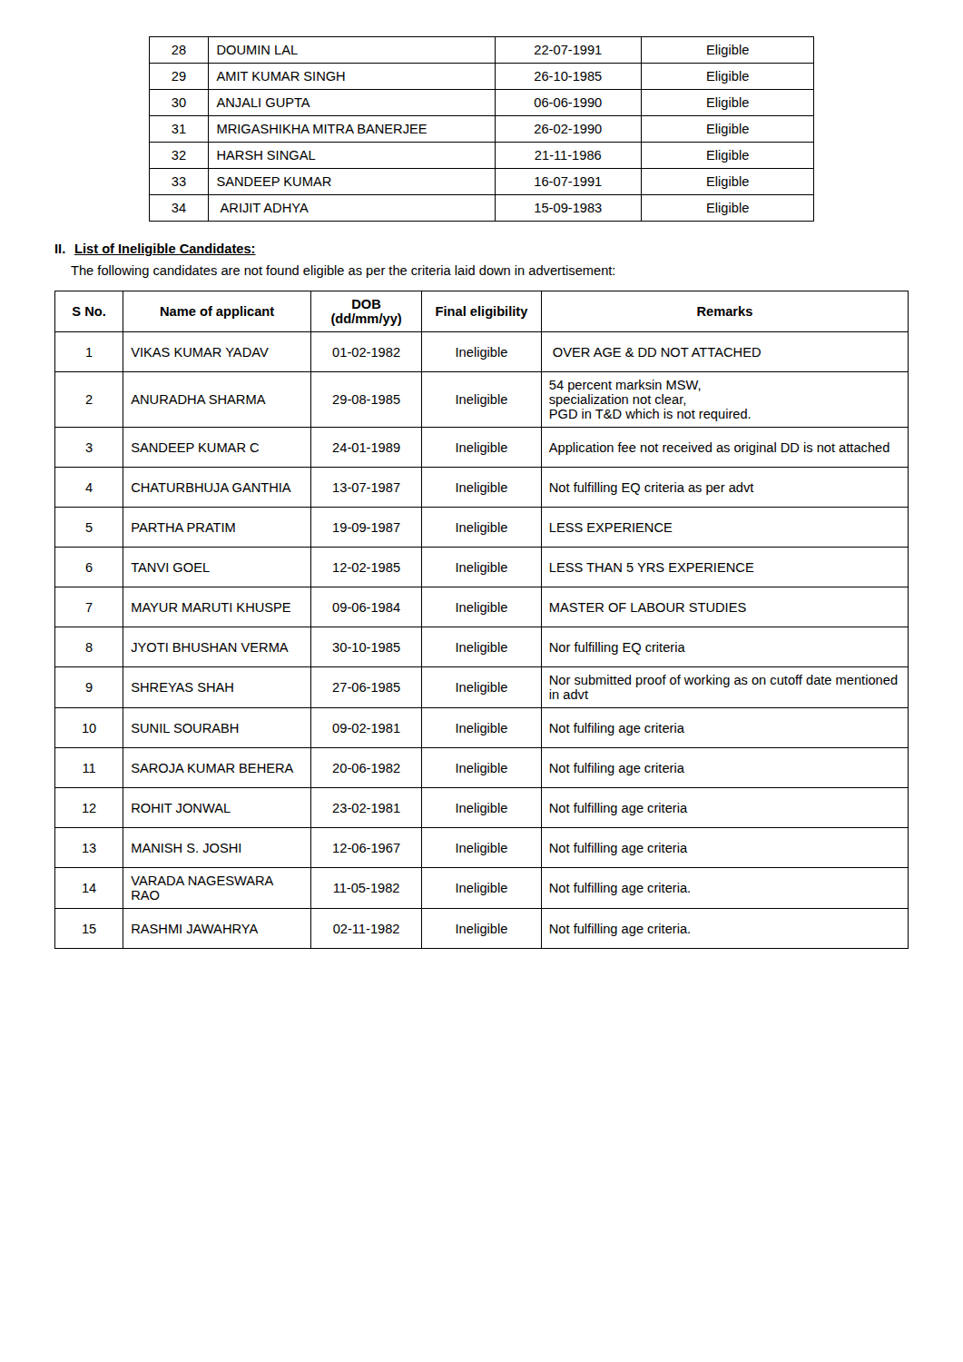| 28 | DOUMIN LAL | 22-07-1991 | Eligible |
| 29 | AMIT KUMAR SINGH | 26-10-1985 | Eligible |
| 30 | ANJALI GUPTA | 06-06-1990 | Eligible |
| 31 | MRIGASHIKHA MITRA BANERJEE | 26-02-1990 | Eligible |
| 32 | HARSH SINGAL | 21-11-1986 | Eligible |
| 33 | SANDEEP KUMAR | 16-07-1991 | Eligible |
| 34 | ARIJIT ADHYA | 15-09-1983 | Eligible |
II. List of Ineligible Candidates:
The following candidates are not found eligible as per the criteria laid down in advertisement:
| S No. | Name of applicant | DOB (dd/mm/yy) | Final eligibility | Remarks |
| --- | --- | --- | --- | --- |
| 1 | VIKAS KUMAR YADAV | 01-02-1982 | Ineligible | OVER AGE & DD NOT ATTACHED |
| 2 | ANURADHA SHARMA | 29-08-1985 | Ineligible | 54 percent marksin MSW, specialization not clear, PGD in T&D which is not required. |
| 3 | SANDEEP KUMAR C | 24-01-1989 | Ineligible | Application fee not received as original DD is not attached |
| 4 | CHATURBHUJA GANTHIA | 13-07-1987 | Ineligible | Not fulfilling EQ criteria as per advt |
| 5 | PARTHA PRATIM | 19-09-1987 | Ineligible | LESS EXPERIENCE |
| 6 | TANVI GOEL | 12-02-1985 | Ineligible | LESS THAN 5 YRS EXPERIENCE |
| 7 | MAYUR MARUTI KHUSPE | 09-06-1984 | Ineligible | MASTER OF LABOUR STUDIES |
| 8 | JYOTI BHUSHAN VERMA | 30-10-1985 | Ineligible | Nor fulfilling EQ criteria |
| 9 | SHREYAS SHAH | 27-06-1985 | Ineligible | Nor submitted proof of working as on cutoff date mentioned in advt |
| 10 | SUNIL SOURABH | 09-02-1981 | Ineligible | Not fulfiling age criteria |
| 11 | SAROJA KUMAR BEHERA | 20-06-1982 | Ineligible | Not fulfiling age criteria |
| 12 | ROHIT JONWAL | 23-02-1981 | Ineligible | Not fulfilling age criteria |
| 13 | MANISH S. JOSHI | 12-06-1967 | Ineligible | Not fulfilling age criteria |
| 14 | VARADA NAGESWARA RAO | 11-05-1982 | Ineligible | Not fulfilling age criteria. |
| 15 | RASHMI JAWAHRYA | 02-11-1982 | Ineligible | Not fulfilling age criteria. |